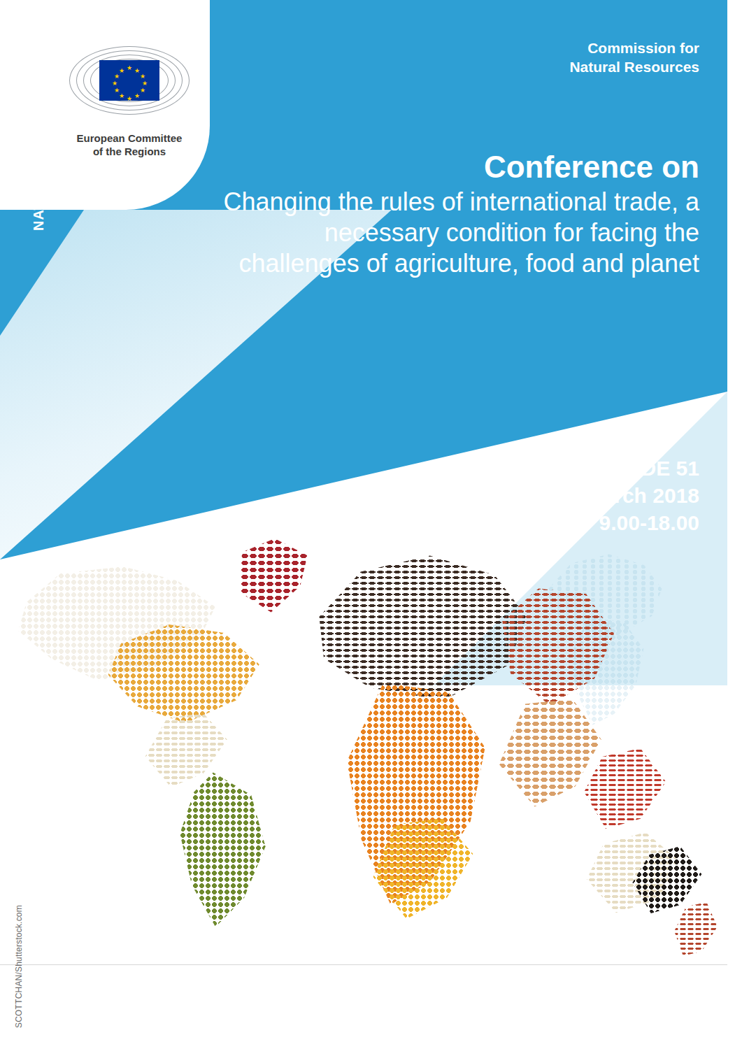NAT
★ ★ ★ ★ ★ ★ ★ ★ ★ ★ ★ ★
European Committee
of the Regions
Commission for
Natural Resources
Conference on
Changing the rules of international trade, a necessary condition for facing the challenges of agriculture, food and planet
Room JDE 51
8 March 2018
9.00-18.00
SCOTTCHAN/Shutterstock.com